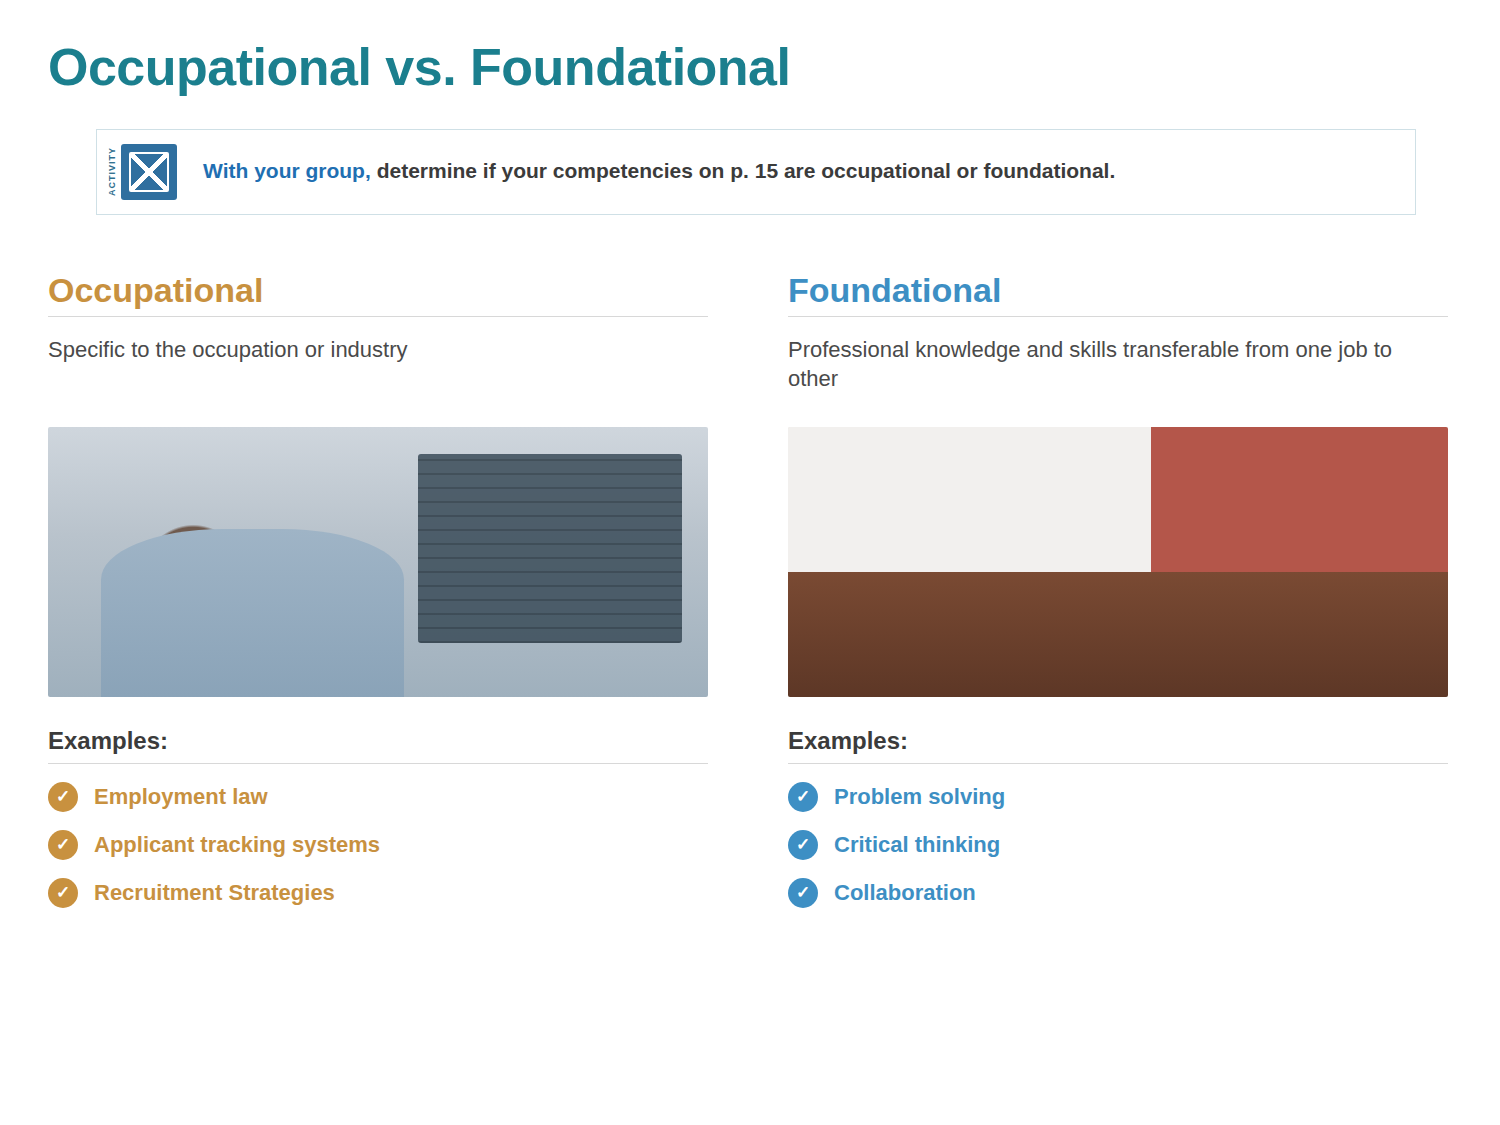Occupational vs. Foundational
ACTIVITY
With your group, determine if your competencies on p. 15 are occupational or foundational.
Occupational
Specific to the occupation or industry
Examples:
✓Employment law
✓Applicant tracking systems
✓Recruitment Strategies
Foundational
Professional knowledge and skills transferable from one job to other
Examples:
✓Problem solving
✓Critical thinking
✓Collaboration